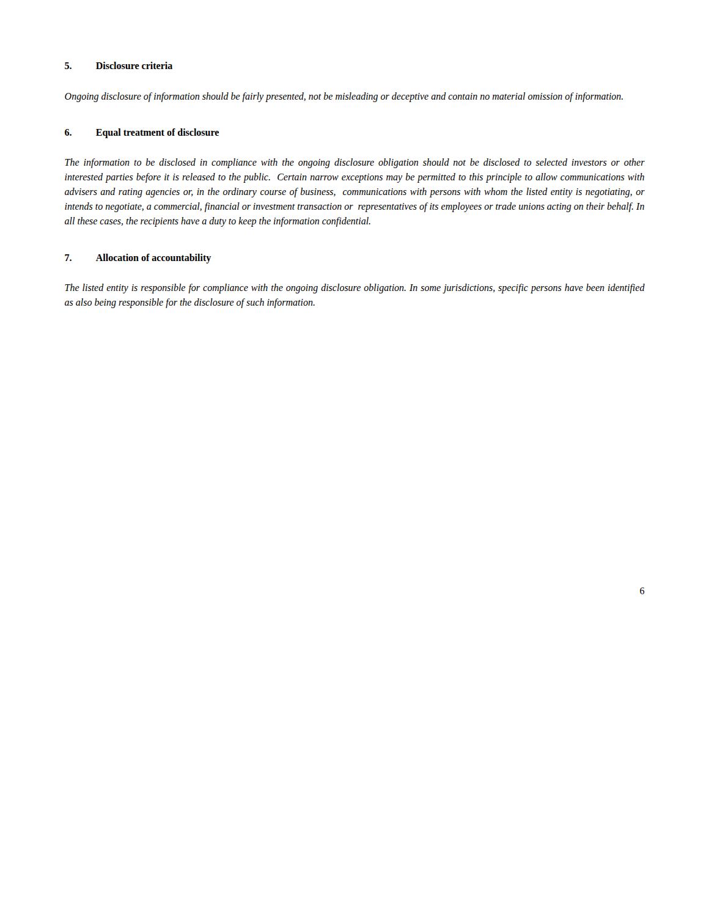5. Disclosure criteria
Ongoing disclosure of information should be fairly presented, not be misleading or deceptive and contain no material omission of information.
6. Equal treatment of disclosure
The information to be disclosed in compliance with the ongoing disclosure obligation should not be disclosed to selected investors or other interested parties before it is released to the public. Certain narrow exceptions may be permitted to this principle to allow communications with advisers and rating agencies or, in the ordinary course of business, communications with persons with whom the listed entity is negotiating, or intends to negotiate, a commercial, financial or investment transaction or representatives of its employees or trade unions acting on their behalf. In all these cases, the recipients have a duty to keep the information confidential.
7. Allocation of accountability
The listed entity is responsible for compliance with the ongoing disclosure obligation. In some jurisdictions, specific persons have been identified as also being responsible for the disclosure of such information.
6